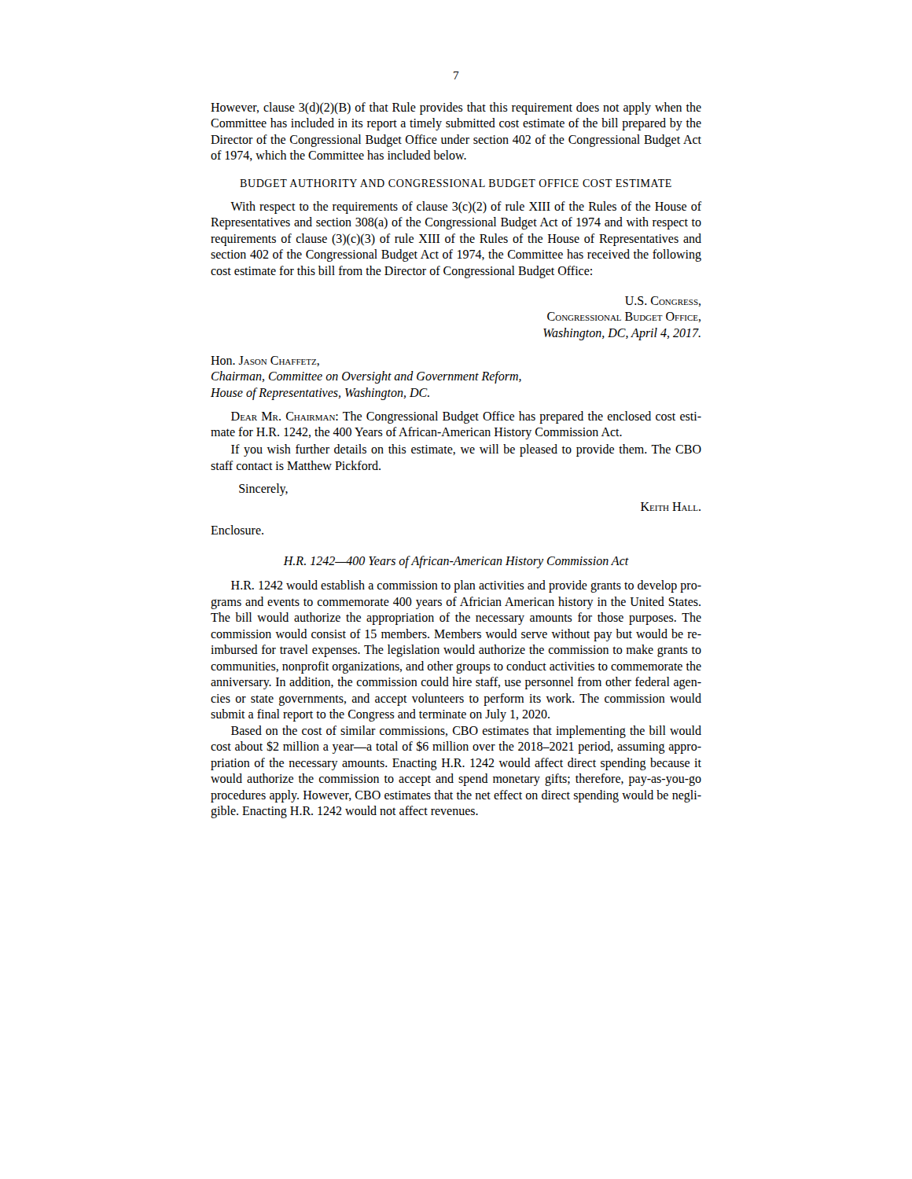7
However, clause 3(d)(2)(B) of that Rule provides that this requirement does not apply when the Committee has included in its report a timely submitted cost estimate of the bill prepared by the Director of the Congressional Budget Office under section 402 of the Congressional Budget Act of 1974, which the Committee has included below.
Budget Authority and Congressional Budget Office Cost Estimate
With respect to the requirements of clause 3(c)(2) of rule XIII of the Rules of the House of Representatives and section 308(a) of the Congressional Budget Act of 1974 and with respect to requirements of clause (3)(c)(3) of rule XIII of the Rules of the House of Representatives and section 402 of the Congressional Budget Act of 1974, the Committee has received the following cost estimate for this bill from the Director of Congressional Budget Office:
U.S. Congress, Congressional Budget Office, Washington, DC, April 4, 2017.
Hon. Jason Chaffetz, Chairman, Committee on Oversight and Government Reform, House of Representatives, Washington, DC.
Dear Mr. Chairman: The Congressional Budget Office has prepared the enclosed cost estimate for H.R. 1242, the 400 Years of African-American History Commission Act.
If you wish further details on this estimate, we will be pleased to provide them. The CBO staff contact is Matthew Pickford.
Sincerely,
Keith Hall.
Enclosure.
H.R. 1242—400 Years of African-American History Commission Act
H.R. 1242 would establish a commission to plan activities and provide grants to develop programs and events to commemorate 400 years of Africian American history in the United States. The bill would authorize the appropriation of the necessary amounts for those purposes. The commission would consist of 15 members. Members would serve without pay but would be reimbursed for travel expenses. The legislation would authorize the commission to make grants to communities, nonprofit organizations, and other groups to conduct activities to commemorate the anniversary. In addition, the commission could hire staff, use personnel from other federal agencies or state governments, and accept volunteers to perform its work. The commission would submit a final report to the Congress and terminate on July 1, 2020.
Based on the cost of similar commissions, CBO estimates that implementing the bill would cost about $2 million a year—a total of $6 million over the 2018–2021 period, assuming appropriation of the necessary amounts. Enacting H.R. 1242 would affect direct spending because it would authorize the commission to accept and spend monetary gifts; therefore, pay-as-you-go procedures apply. However, CBO estimates that the net effect on direct spending would be negligible. Enacting H.R. 1242 would not affect revenues.